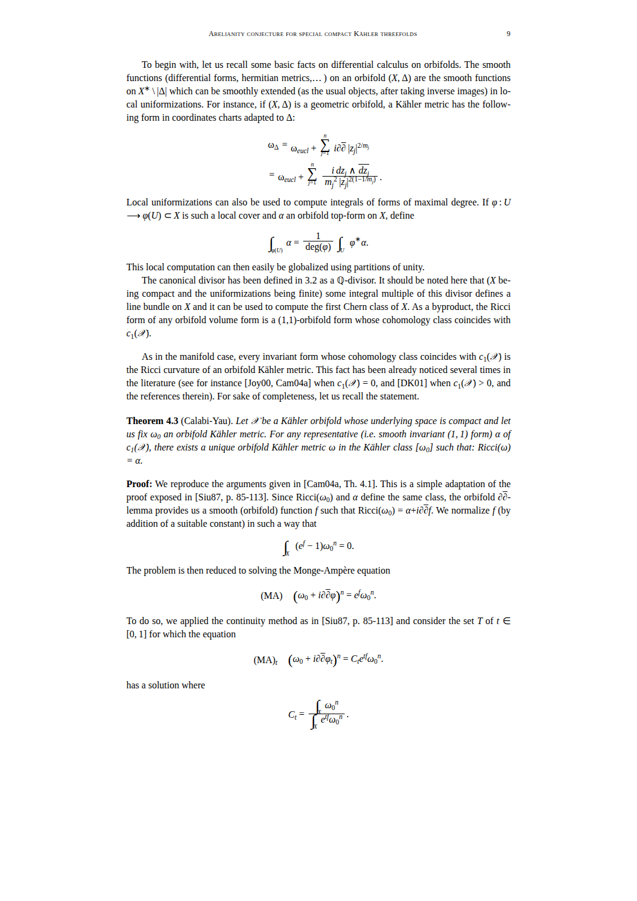Abelianity conjecture for special compact Kähler threefolds 9
To begin with, let us recall some basic facts on differential calculus on orbifolds. The smooth functions (differential forms, hermitian metrics,… ) on an orbifold (X, Δ) are the smooth functions on X∗ \ |Δ| which can be smoothly extended (as the usual objects, after taking inverse images) in local uniformizations. For instance, if (X, Δ) is a geometric orbifold, a Kähler metric has the following form in coordinates charts adapted to Δ:
ωΔ = ωeucl + n∑j=1 i∂∂ |zj|2/mj
ωΔ = ωeucl + n∑j=1 i dzj ∧ dzj mj2 |zj|2(1−1/mj) .
Local uniformizations can also be used to compute integrals of forms of maximal degree. If φ : U ⟶ φ(U) ⊂ X is such a local cover and α an orbifold top-form on X, define
∫φ(U) α = 1 deg(φ) ∫U φ∗α.
This local computation can then easily be globalized using partitions of unity.
The canonical divisor has been defined in 3.2 as a ℚ-divisor. It should be noted here that (X being compact and the uniformizations being finite) some integral multiple of this divisor defines a line bundle on X and it can be used to compute the first Chern class of X. As a byproduct, the Ricci form of any orbifold volume form is a (1,1)-orbifold form whose cohomology class coincides with c1(𝒳).
As in the manifold case, every invariant form whose cohomology class coincides with c1(𝒳) is the Ricci curvature of an orbifold Kähler metric. This fact has been already noticed several times in the literature (see for instance [Joy00, Cam04a] when c1(𝒳) = 0, and [DK01] when c1(𝒳) > 0, and the references therein). For sake of completeness, let us recall the statement.
Theorem 4.3 (Calabi-Yau). Let 𝒳 be a Kähler orbifold whose underlying space is compact and let us fix ω0 an orbifold Kähler metric. For any representative (i.e. smooth invariant (1, 1) form) α of c1(𝒳), there exists a unique orbifold Kähler metric ω in the Kähler class [ω0] such that: Ricci(ω) = α.
Proof: We reproduce the arguments given in [Cam04a, Th. 4.1]. This is a simple adaptation of the proof exposed in [Siu87, p. 85-113]. Since Ricci(ω0) and α define the same class, the orbifold ∂∂-lemma provides us a smooth (orbifold) function f such that Ricci(ω0) = α+i∂∂f. We normalize f (by addition of a suitable constant) in such a way that
∫X (ef − 1)ω0n = 0.
The problem is then reduced to solving the Monge-Ampère equation
(MA) (ω0 + i∂∂φ)n = efω0n.
To do so, we applied the continuity method as in [Siu87, p. 85-113] and consider the set T of t ∈ [0, 1] for which the equation
(MA)t (ω0 + i∂∂φt)n = Ct etfω0n.
has a solution where
Ct = ∫X ω0n ∫X etfω0n .